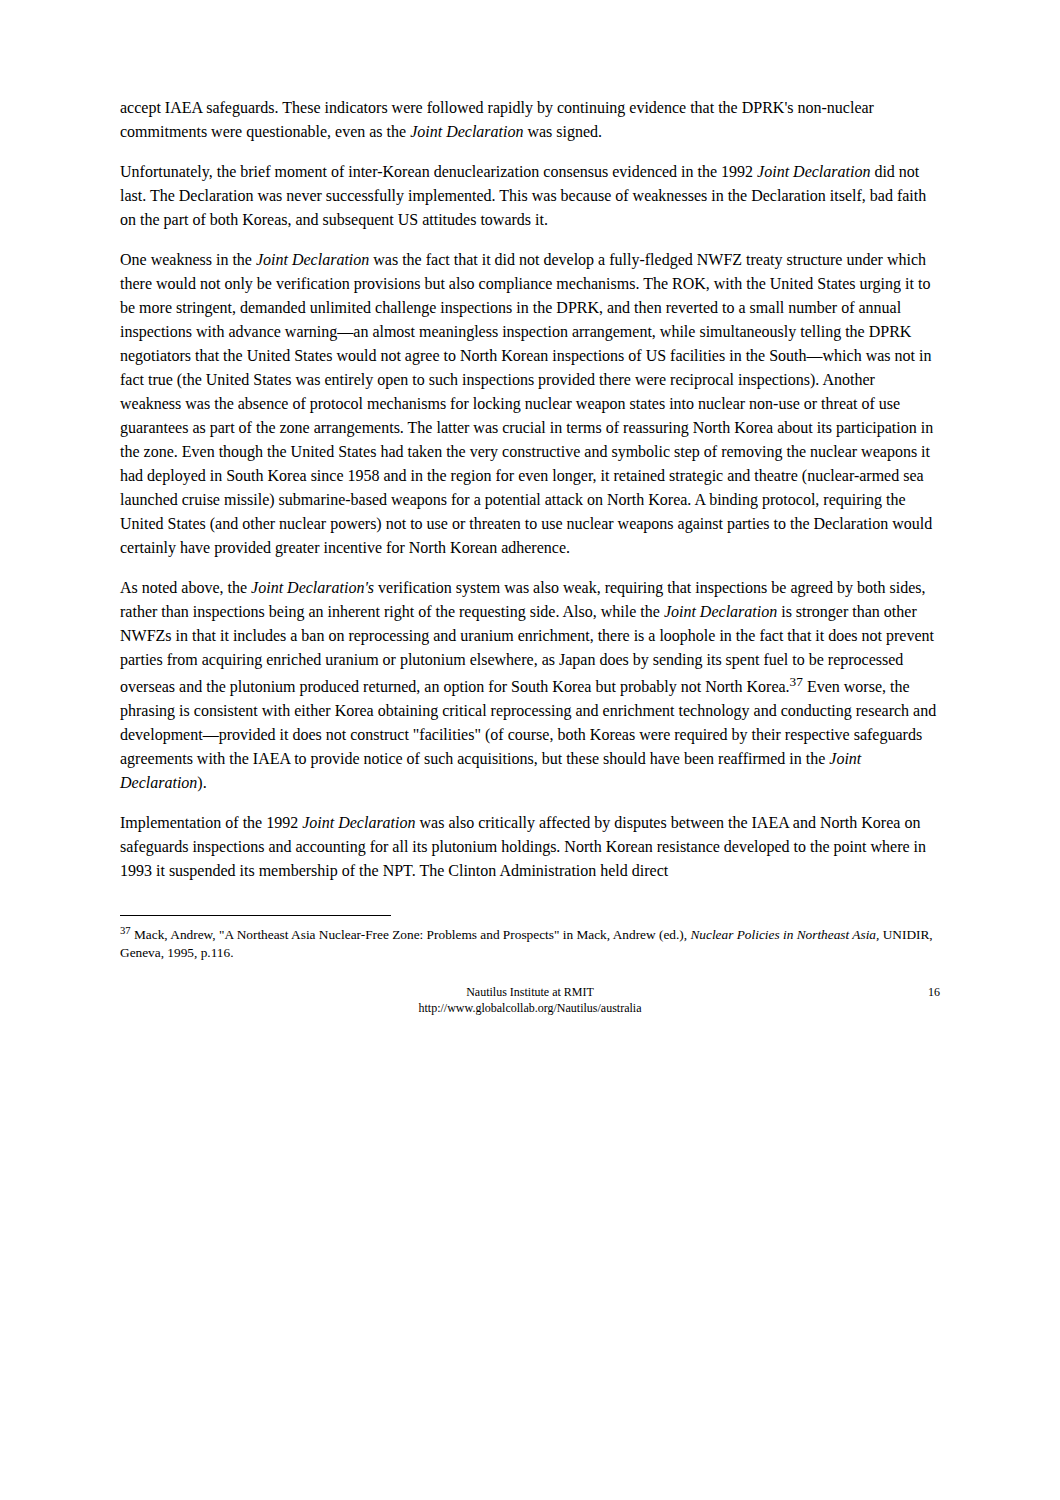accept IAEA safeguards. These indicators were followed rapidly by continuing evidence that the DPRK's non-nuclear commitments were questionable, even as the Joint Declaration was signed.
Unfortunately, the brief moment of inter-Korean denuclearization consensus evidenced in the 1992 Joint Declaration did not last. The Declaration was never successfully implemented. This was because of weaknesses in the Declaration itself, bad faith on the part of both Koreas, and subsequent US attitudes towards it.
One weakness in the Joint Declaration was the fact that it did not develop a fully-fledged NWFZ treaty structure under which there would not only be verification provisions but also compliance mechanisms. The ROK, with the United States urging it to be more stringent, demanded unlimited challenge inspections in the DPRK, and then reverted to a small number of annual inspections with advance warning—an almost meaningless inspection arrangement, while simultaneously telling the DPRK negotiators that the United States would not agree to North Korean inspections of US facilities in the South—which was not in fact true (the United States was entirely open to such inspections provided there were reciprocal inspections). Another weakness was the absence of protocol mechanisms for locking nuclear weapon states into nuclear non-use or threat of use guarantees as part of the zone arrangements. The latter was crucial in terms of reassuring North Korea about its participation in the zone. Even though the United States had taken the very constructive and symbolic step of removing the nuclear weapons it had deployed in South Korea since 1958 and in the region for even longer, it retained strategic and theatre (nuclear-armed sea launched cruise missile) submarine-based weapons for a potential attack on North Korea. A binding protocol, requiring the United States (and other nuclear powers) not to use or threaten to use nuclear weapons against parties to the Declaration would certainly have provided greater incentive for North Korean adherence.
As noted above, the Joint Declaration's verification system was also weak, requiring that inspections be agreed by both sides, rather than inspections being an inherent right of the requesting side. Also, while the Joint Declaration is stronger than other NWFZs in that it includes a ban on reprocessing and uranium enrichment, there is a loophole in the fact that it does not prevent parties from acquiring enriched uranium or plutonium elsewhere, as Japan does by sending its spent fuel to be reprocessed overseas and the plutonium produced returned, an option for South Korea but probably not North Korea.37 Even worse, the phrasing is consistent with either Korea obtaining critical reprocessing and enrichment technology and conducting research and development—provided it does not construct "facilities" (of course, both Koreas were required by their respective safeguards agreements with the IAEA to provide notice of such acquisitions, but these should have been reaffirmed in the Joint Declaration).
Implementation of the 1992 Joint Declaration was also critically affected by disputes between the IAEA and North Korea on safeguards inspections and accounting for all its plutonium holdings. North Korean resistance developed to the point where in 1993 it suspended its membership of the NPT. The Clinton Administration held direct
37 Mack, Andrew, "A Northeast Asia Nuclear-Free Zone: Problems and Prospects" in Mack, Andrew (ed.), Nuclear Policies in Northeast Asia, UNIDIR, Geneva, 1995, p.116.
16 Nautilus Institute at RMIT
http://www.globalcollab.org/Nautilus/australia